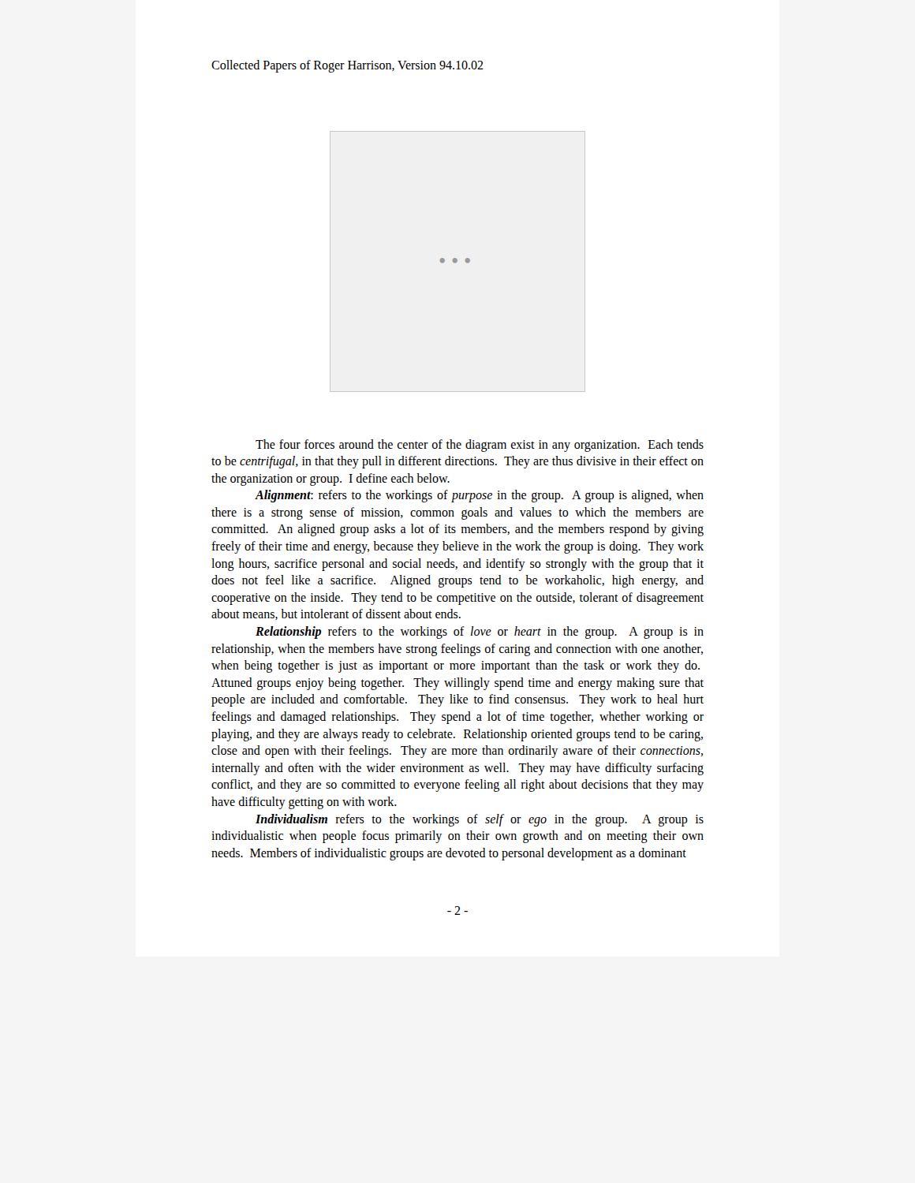Collected Papers of Roger Harrison, Version 94.10.02
•••
The four forces around the center of the diagram exist in any organization. Each tends to be centrifugal, in that they pull in different directions. They are thus divisive in their effect on the organization or group. I define each below.
Alignment: refers to the workings of purpose in the group. A group is aligned, when there is a strong sense of mission, common goals and values to which the members are committed. An aligned group asks a lot of its members, and the members respond by giving freely of their time and energy, because they believe in the work the group is doing. They work long hours, sacrifice personal and social needs, and identify so strongly with the group that it does not feel like a sacrifice. Aligned groups tend to be workaholic, high energy, and cooperative on the inside. They tend to be competitive on the outside, tolerant of disagreement about means, but intolerant of dissent about ends.
Relationship refers to the workings of love or heart in the group. A group is in relationship, when the members have strong feelings of caring and connection with one another, when being together is just as important or more important than the task or work they do. Attuned groups enjoy being together. They willingly spend time and energy making sure that people are included and comfortable. They like to find consensus. They work to heal hurt feelings and damaged relationships. They spend a lot of time together, whether working or playing, and they are always ready to celebrate. Relationship oriented groups tend to be caring, close and open with their feelings. They are more than ordinarily aware of their connections, internally and often with the wider environment as well. They may have difficulty surfacing conflict, and they are so committed to everyone feeling all right about decisions that they may have difficulty getting on with work.
Individualism refers to the workings of self or ego in the group. A group is individualistic when people focus primarily on their own growth and on meeting their own needs. Members of individualistic groups are devoted to personal development as a dominant
- 2 -